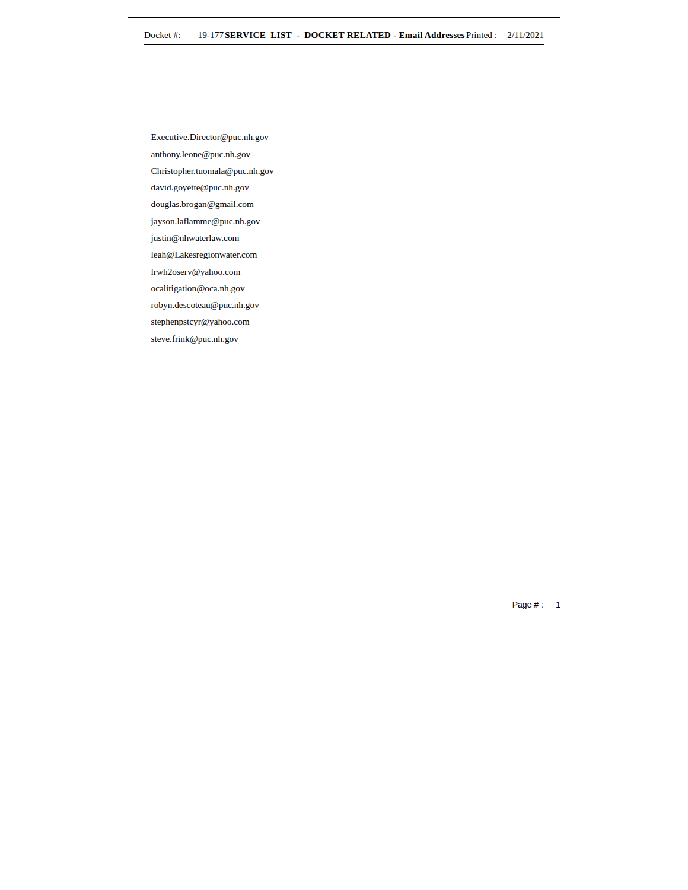Docket #: 19-177
SERVICE LIST - DOCKET RELATED - Email Addresses
Printed : 2/11/2021
Executive.Director@puc.nh.gov
anthony.leone@puc.nh.gov
Christopher.tuomala@puc.nh.gov
david.goyette@puc.nh.gov
douglas.brogan@gmail.com
jayson.laflamme@puc.nh.gov
justin@nhwaterlaw.com
leah@Lakesregionwater.com
lrwh2oserv@yahoo.com
ocalitigation@oca.nh.gov
robyn.descoteau@puc.nh.gov
stephenpstcyr@yahoo.com
steve.frink@puc.nh.gov
Page # :1